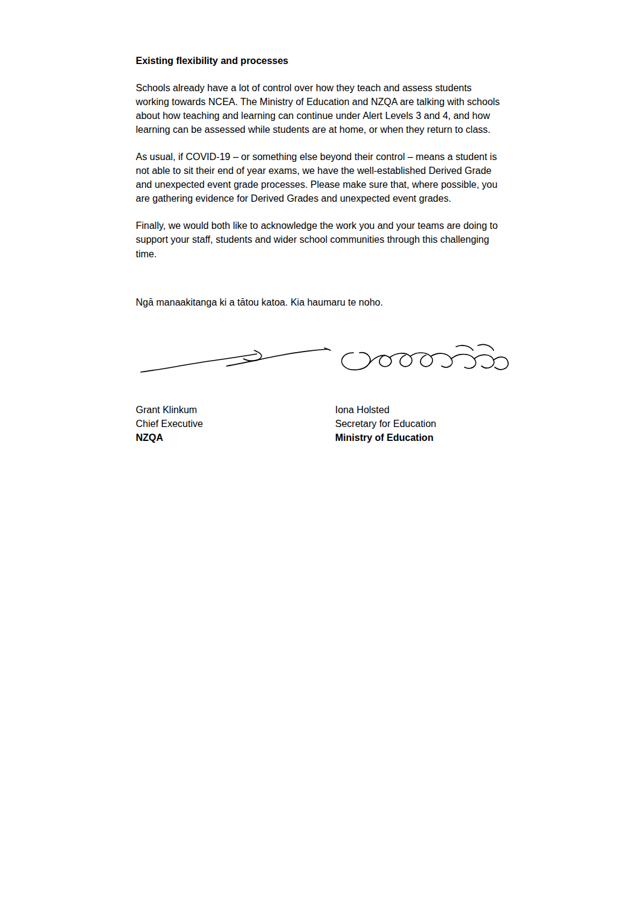Existing flexibility and processes
Schools already have a lot of control over how they teach and assess students working towards NCEA. The Ministry of Education and NZQA are talking with schools about how teaching and learning can continue under Alert Levels 3 and 4, and how learning can be assessed while students are at home, or when they return to class.
As usual, if COVID-19 – or something else beyond their control – means a student is not able to sit their end of year exams, we have the well-established Derived Grade and unexpected event grade processes. Please make sure that, where possible, you are gathering evidence for Derived Grades and unexpected event grades.
Finally, we would both like to acknowledge the work you and your teams are doing to support your staff, students and wider school communities through this challenging time.
Ngā manaakitanga ki a tātou katoa. Kia haumaru te noho.
| Grant Klinkum Chief Executive NZQA | Iona Holsted Secretary for Education Ministry of Education |